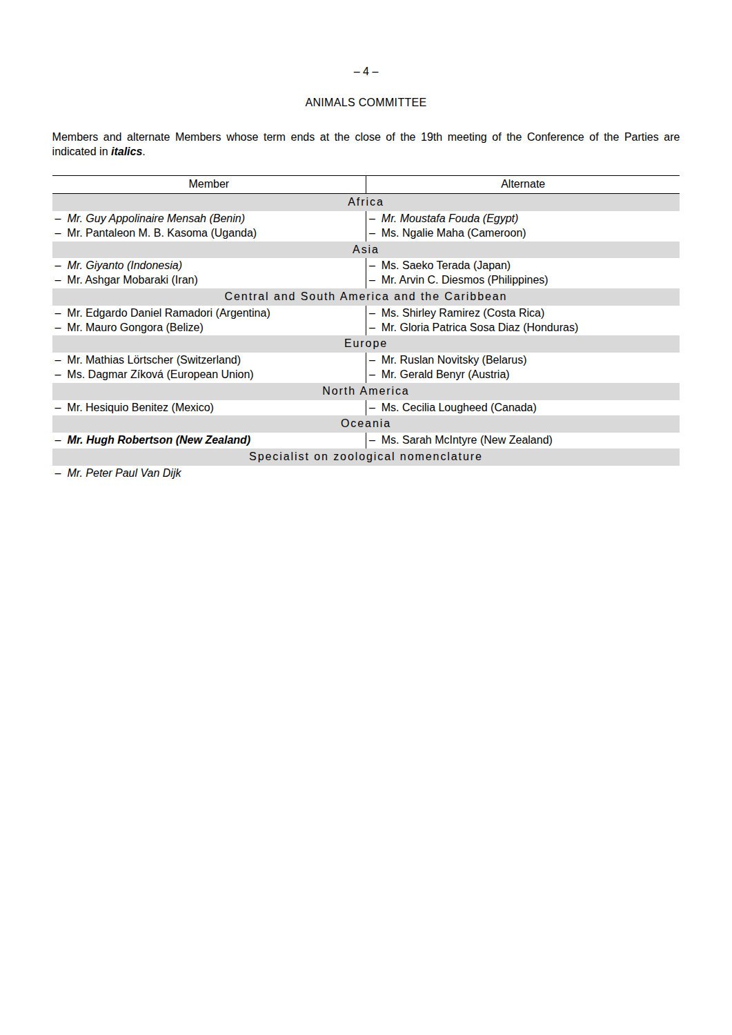– 4 –
ANIMALS COMMITTEE
Members and alternate Members whose term ends at the close of the 19th meeting of the Conference of the Parties are indicated in italics.
| Member | Alternate |
| --- | --- |
| Africa |
| – Mr. Guy Appolinaire Mensah (Benin) – Mr. Pantaleon M. B. Kasoma (Uganda) | – Mr. Moustafa Fouda (Egypt) – Ms. Ngalie Maha (Cameroon) |
| Asia |
| – Mr. Giyanto (Indonesia) – Mr. Ashgar Mobaraki (Iran) | – Ms. Saeko Terada (Japan) – Mr. Arvin C. Diesmos (Philippines) |
| Central and South America and the Caribbean |
| – Mr. Edgardo Daniel Ramadori (Argentina) – Mr. Mauro Gongora (Belize) | – Ms. Shirley Ramirez (Costa Rica) – Mr. Gloria Patrica Sosa Diaz (Honduras) |
| Europe |
| – Mr. Mathias Lörtscher (Switzerland) – Ms. Dagmar Zíková (European Union) | – Mr. Ruslan Novitsky (Belarus) – Mr. Gerald Benyr (Austria) |
| North America |
| – Mr. Hesiquio Benitez (Mexico) | – Ms. Cecilia Lougheed (Canada) |
| Oceania |
| – Mr. Hugh Robertson (New Zealand) | – Ms. Sarah McIntyre (New Zealand) |
| Specialist on zoological nomenclature |
| – Mr. Peter Paul Van Dijk | |